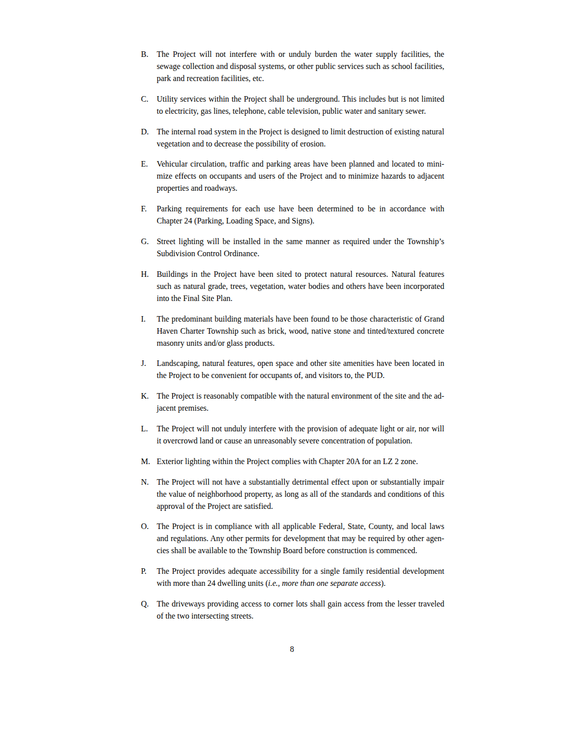B. The Project will not interfere with or unduly burden the water supply facilities, the sewage collection and disposal systems, or other public services such as school facilities, park and recreation facilities, etc.
C. Utility services within the Project shall be underground. This includes but is not limited to electricity, gas lines, telephone, cable television, public water and sanitary sewer.
D. The internal road system in the Project is designed to limit destruction of existing natural vegetation and to decrease the possibility of erosion.
E. Vehicular circulation, traffic and parking areas have been planned and located to minimize effects on occupants and users of the Project and to minimize hazards to adjacent properties and roadways.
F. Parking requirements for each use have been determined to be in accordance with Chapter 24 (Parking, Loading Space, and Signs).
G. Street lighting will be installed in the same manner as required under the Township’s Subdivision Control Ordinance.
H. Buildings in the Project have been sited to protect natural resources. Natural features such as natural grade, trees, vegetation, water bodies and others have been incorporated into the Final Site Plan.
I. The predominant building materials have been found to be those characteristic of Grand Haven Charter Township such as brick, wood, native stone and tinted/textured concrete masonry units and/or glass products.
J. Landscaping, natural features, open space and other site amenities have been located in the Project to be convenient for occupants of, and visitors to, the PUD.
K. The Project is reasonably compatible with the natural environment of the site and the adjacent premises.
L. The Project will not unduly interfere with the provision of adequate light or air, nor will it overcrowd land or cause an unreasonably severe concentration of population.
M. Exterior lighting within the Project complies with Chapter 20A for an LZ 2 zone.
N. The Project will not have a substantially detrimental effect upon or substantially impair the value of neighborhood property, as long as all of the standards and conditions of this approval of the Project are satisfied.
O. The Project is in compliance with all applicable Federal, State, County, and local laws and regulations. Any other permits for development that may be required by other agencies shall be available to the Township Board before construction is commenced.
P. The Project provides adequate accessibility for a single family residential development with more than 24 dwelling units (i.e., more than one separate access).
Q. The driveways providing access to corner lots shall gain access from the lesser traveled of the two intersecting streets.
8